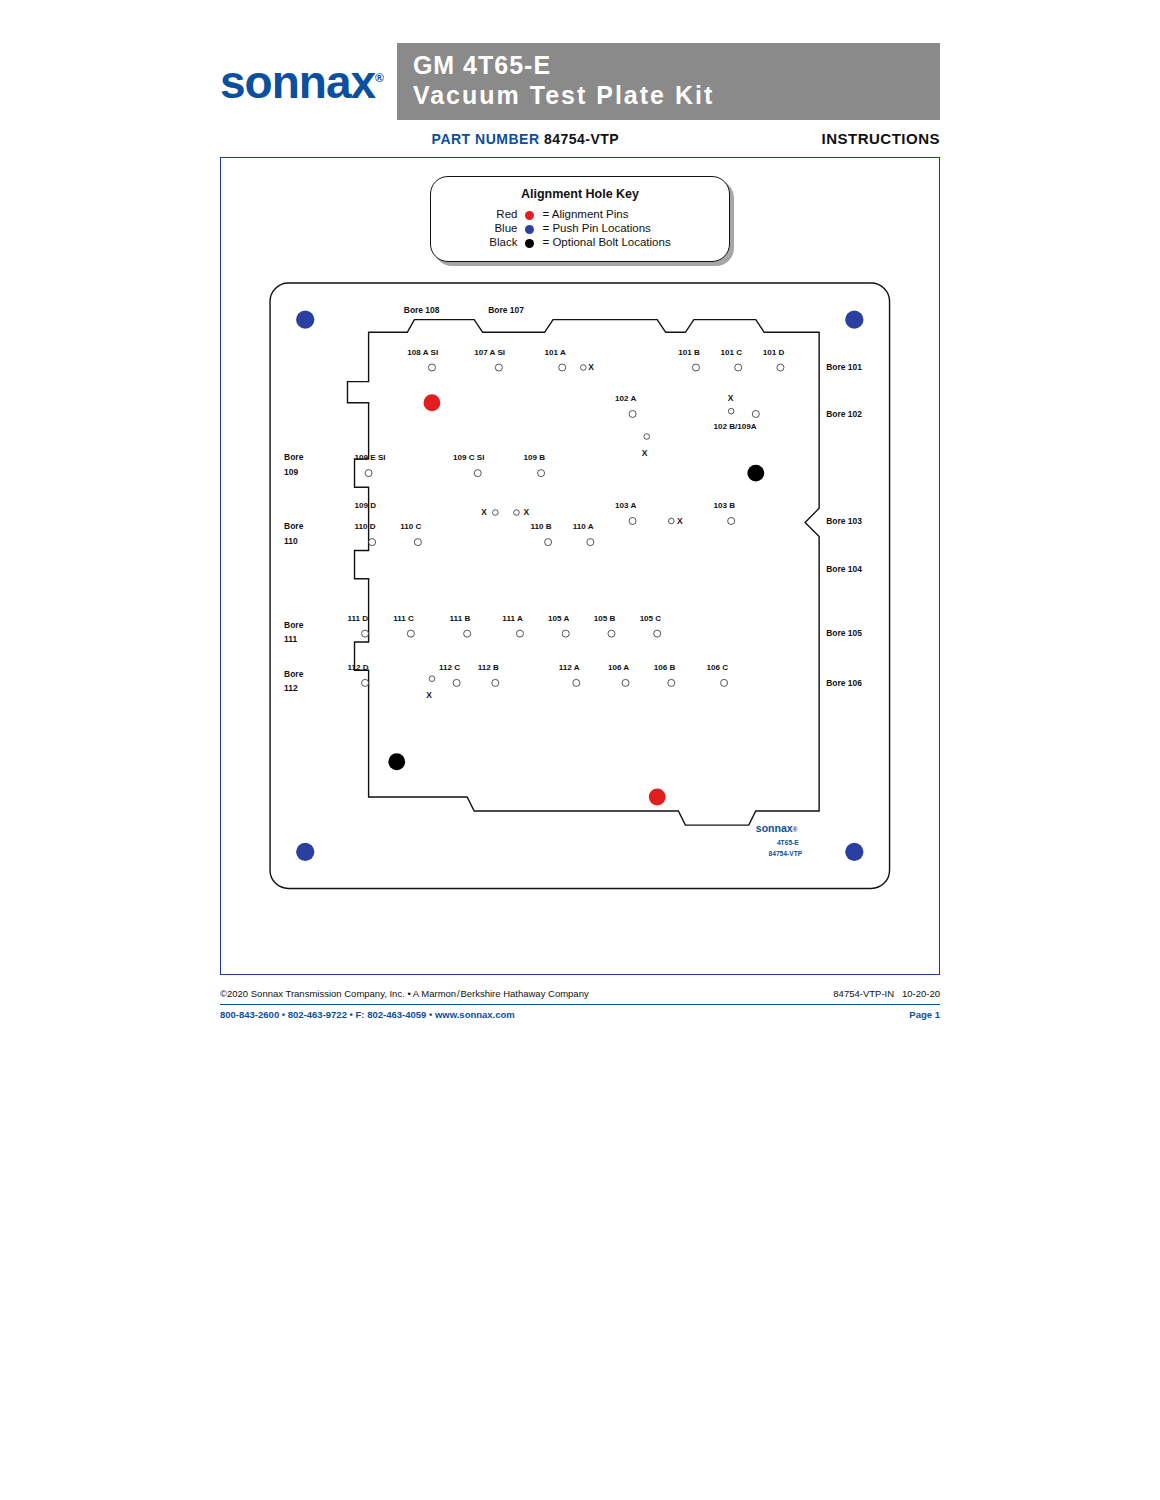sonnax®
GM 4T65-EVacuum Test Plate Kit
PART NUMBER 84754-VTP
INSTRUCTIONS
Alignment Hole Key
| Red | | = Alignment Pins |
| Blue | | = Push Pin Locations |
| Black | | = Optional Bolt Locations |
GM 4T65-E Vacuum Test Plate 84754-VTP port map Bore 108 Bore 107 108 A SI 107 A SI 101 A X 101 B 101 C 101 D Bore 101 102 A X 102 B/109A Bore 102 X Bore 109 109 E SI 109 C SI 109 B 103 A X 103 B Bore 103 109 D X X Bore 110 110 D 110 C 110 B 110 A Bore 104 Bore 111 111 D 111 C 111 B 111 A 105 A 105 B 105 C Bore 105 Bore 112 112 D 112 C 112 B X 112 A 106 A 106 B 106 C Bore 106 sonnax® 4T65-E 84754-VTP
©2020 Sonnax Transmission Company, Inc. • A Marmon / Berkshire Hathaway Company 84754-VTP-IN 10-20-20
800-843-2600 • 802-463-9722 • F: 802-463-4059 • www.sonnax.com Page 1